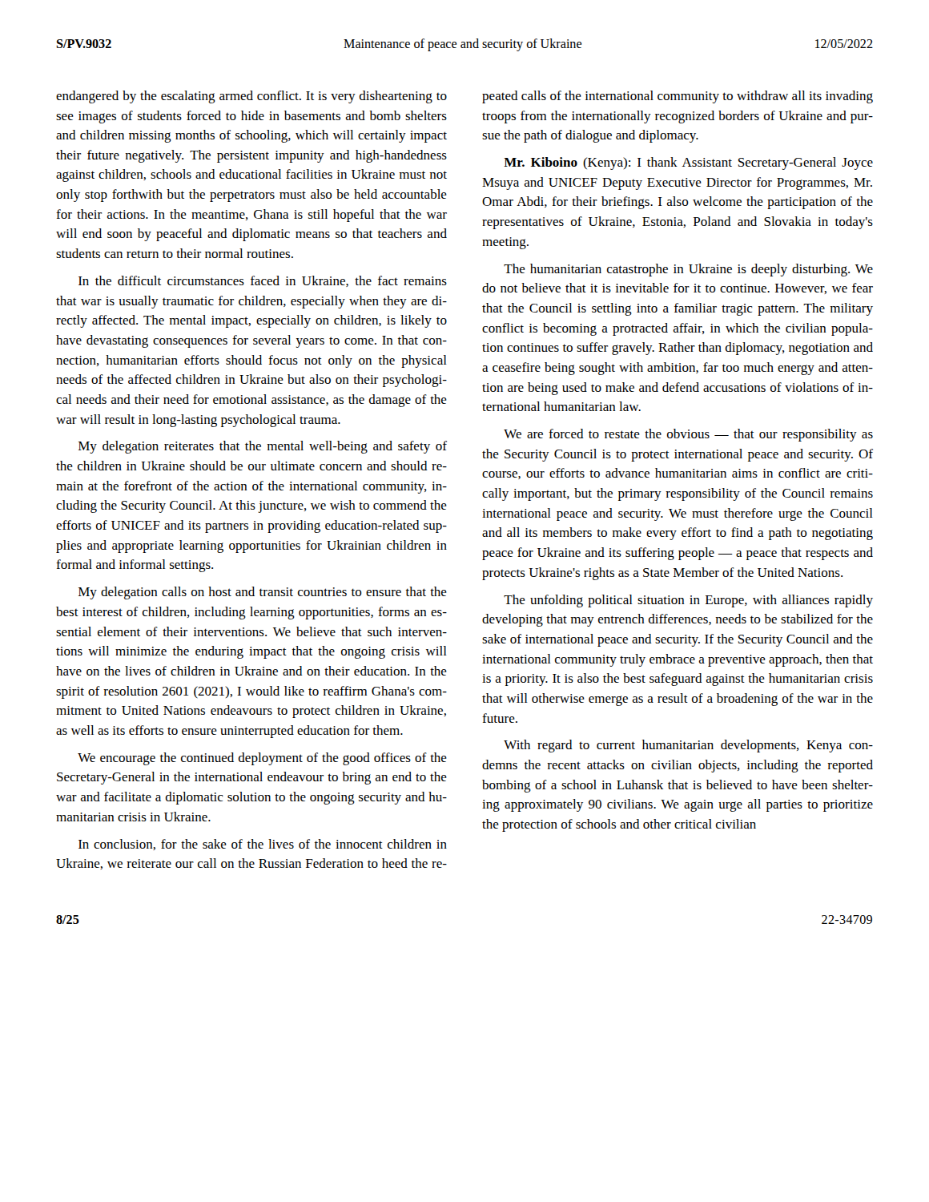S/PV.9032 Maintenance of peace and security of Ukraine 12/05/2022
endangered by the escalating armed conflict. It is very disheartening to see images of students forced to hide in basements and bomb shelters and children missing months of schooling, which will certainly impact their future negatively. The persistent impunity and high-handedness against children, schools and educational facilities in Ukraine must not only stop forthwith but the perpetrators must also be held accountable for their actions. In the meantime, Ghana is still hopeful that the war will end soon by peaceful and diplomatic means so that teachers and students can return to their normal routines.
In the difficult circumstances faced in Ukraine, the fact remains that war is usually traumatic for children, especially when they are directly affected. The mental impact, especially on children, is likely to have devastating consequences for several years to come. In that connection, humanitarian efforts should focus not only on the physical needs of the affected children in Ukraine but also on their psychological needs and their need for emotional assistance, as the damage of the war will result in long-lasting psychological trauma.
My delegation reiterates that the mental well-being and safety of the children in Ukraine should be our ultimate concern and should remain at the forefront of the action of the international community, including the Security Council. At this juncture, we wish to commend the efforts of UNICEF and its partners in providing education-related supplies and appropriate learning opportunities for Ukrainian children in formal and informal settings.
My delegation calls on host and transit countries to ensure that the best interest of children, including learning opportunities, forms an essential element of their interventions. We believe that such interventions will minimize the enduring impact that the ongoing crisis will have on the lives of children in Ukraine and on their education. In the spirit of resolution 2601 (2021), I would like to reaffirm Ghana's commitment to United Nations endeavours to protect children in Ukraine, as well as its efforts to ensure uninterrupted education for them.
We encourage the continued deployment of the good offices of the Secretary-General in the international endeavour to bring an end to the war and facilitate a diplomatic solution to the ongoing security and humanitarian crisis in Ukraine.
In conclusion, for the sake of the lives of the innocent children in Ukraine, we reiterate our call on the Russian Federation to heed the repeated calls of the international community to withdraw all its invading troops from the internationally recognized borders of Ukraine and pursue the path of dialogue and diplomacy.
Mr. Kiboino (Kenya): I thank Assistant Secretary-General Joyce Msuya and UNICEF Deputy Executive Director for Programmes, Mr. Omar Abdi, for their briefings. I also welcome the participation of the representatives of Ukraine, Estonia, Poland and Slovakia in today's meeting.
The humanitarian catastrophe in Ukraine is deeply disturbing. We do not believe that it is inevitable for it to continue. However, we fear that the Council is settling into a familiar tragic pattern. The military conflict is becoming a protracted affair, in which the civilian population continues to suffer gravely. Rather than diplomacy, negotiation and a ceasefire being sought with ambition, far too much energy and attention are being used to make and defend accusations of violations of international humanitarian law.
We are forced to restate the obvious — that our responsibility as the Security Council is to protect international peace and security. Of course, our efforts to advance humanitarian aims in conflict are critically important, but the primary responsibility of the Council remains international peace and security. We must therefore urge the Council and all its members to make every effort to find a path to negotiating peace for Ukraine and its suffering people — a peace that respects and protects Ukraine's rights as a State Member of the United Nations.
The unfolding political situation in Europe, with alliances rapidly developing that may entrench differences, needs to be stabilized for the sake of international peace and security. If the Security Council and the international community truly embrace a preventive approach, then that is a priority. It is also the best safeguard against the humanitarian crisis that will otherwise emerge as a result of a broadening of the war in the future.
With regard to current humanitarian developments, Kenya condemns the recent attacks on civilian objects, including the reported bombing of a school in Luhansk that is believed to have been sheltering approximately 90 civilians. We again urge all parties to prioritize the protection of schools and other critical civilian
8/25 22-34709